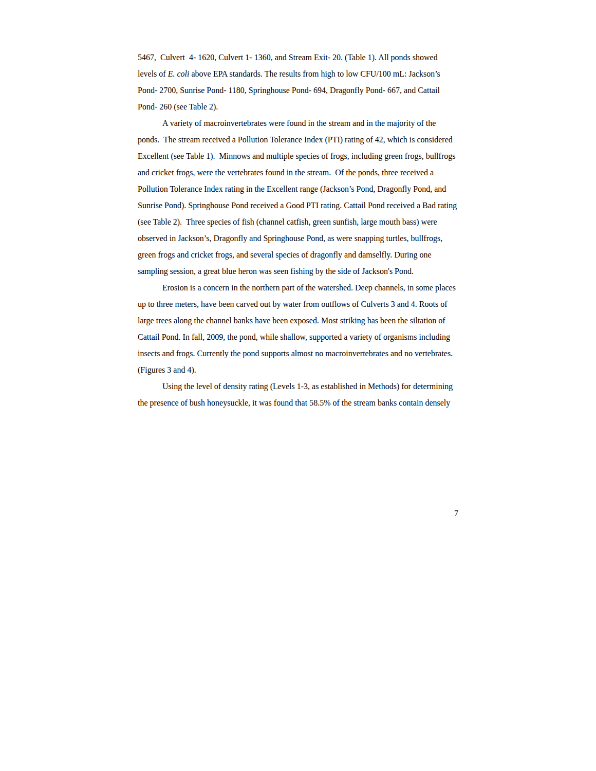5467, Culvert 4- 1620, Culvert 1- 1360, and Stream Exit- 20. (Table 1). All ponds showed levels of E. coli above EPA standards. The results from high to low CFU/100 mL: Jackson’s Pond- 2700, Sunrise Pond- 1180, Springhouse Pond- 694, Dragonfly Pond- 667, and Cattail Pond- 260 (see Table 2).
A variety of macroinvertebrates were found in the stream and in the majority of the ponds. The stream received a Pollution Tolerance Index (PTI) rating of 42, which is considered Excellent (see Table 1). Minnows and multiple species of frogs, including green frogs, bullfrogs and cricket frogs, were the vertebrates found in the stream. Of the ponds, three received a Pollution Tolerance Index rating in the Excellent range (Jackson’s Pond, Dragonfly Pond, and Sunrise Pond). Springhouse Pond received a Good PTI rating. Cattail Pond received a Bad rating (see Table 2). Three species of fish (channel catfish, green sunfish, large mouth bass) were observed in Jackson’s, Dragonfly and Springhouse Pond, as were snapping turtles, bullfrogs, green frogs and cricket frogs, and several species of dragonfly and damselfly. During one sampling session, a great blue heron was seen fishing by the side of Jackson's Pond.
Erosion is a concern in the northern part of the watershed. Deep channels, in some places up to three meters, have been carved out by water from outflows of Culverts 3 and 4. Roots of large trees along the channel banks have been exposed. Most striking has been the siltation of Cattail Pond. In fall, 2009, the pond, while shallow, supported a variety of organisms including insects and frogs. Currently the pond supports almost no macroinvertebrates and no vertebrates. (Figures 3 and 4).
Using the level of density rating (Levels 1-3, as established in Methods) for determining the presence of bush honeysuckle, it was found that 58.5% of the stream banks contain densely
7